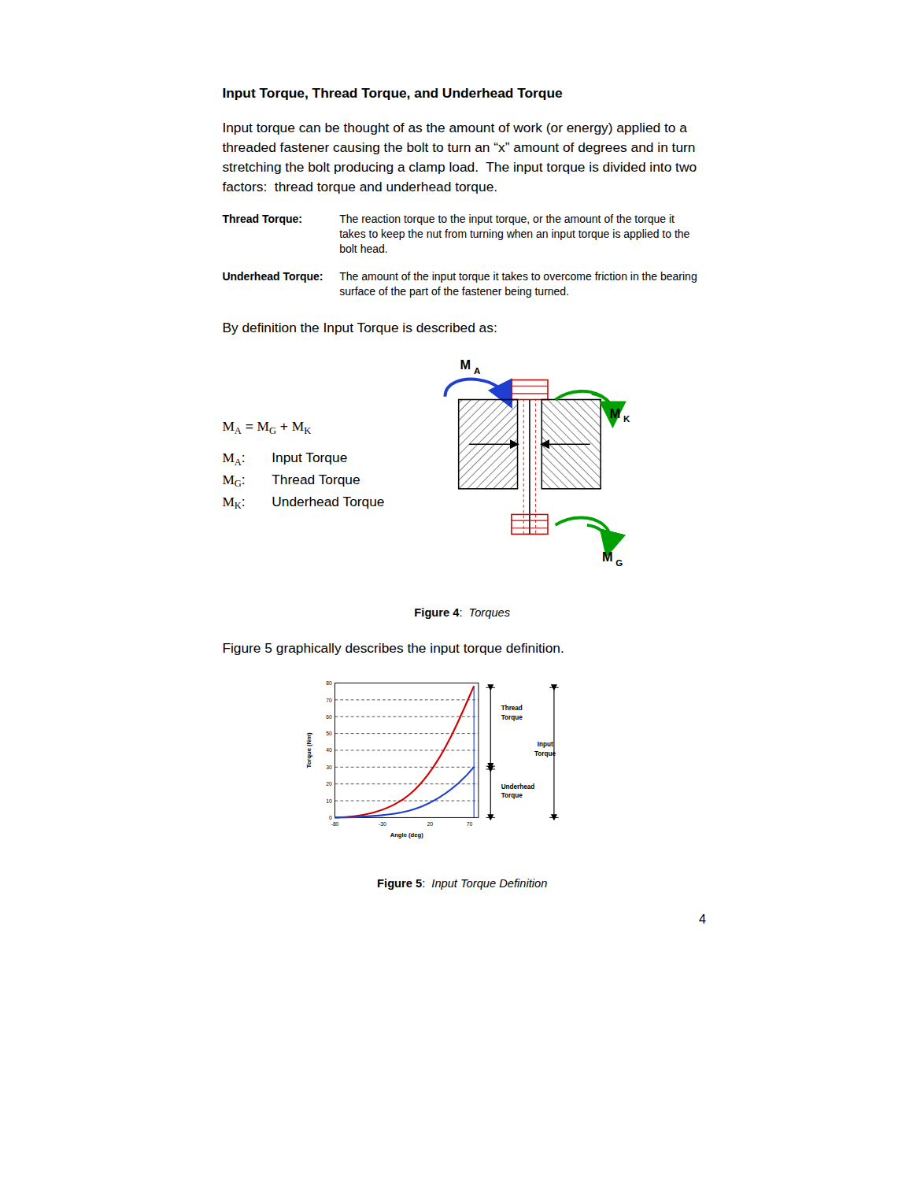Input Torque, Thread Torque, and Underhead Torque
Input torque can be thought of as the amount of work (or energy) applied to a threaded fastener causing the bolt to turn an “x” amount of degrees and in turn stretching the bolt producing a clamp load. The input torque is divided into two factors: thread torque and underhead torque.
Thread Torque:
The reaction torque to the input torque, or the amount of the torque it takes to keep the nut from turning when an input torque is applied to the bolt head.
Underhead Torque:
The amount of the input torque it takes to overcome friction in the bearing surface of the part of the fastener being turned.
By definition the Input Torque is described as:
MA = MG + MK
| M A : | Input Torque |
| M G : | Thread Torque |
| M K : | Underhead Torque |
M A M K M G
Figure 4: Torques
Figure 5 graphically describes the input torque definition.
80 70 60 50 40 30 20 10 0 Torque (Nm) -80 -30 20 70 Angle (deg) Thread Torque Underhead Torque Input Torque
Figure 5: Input Torque Definition
4